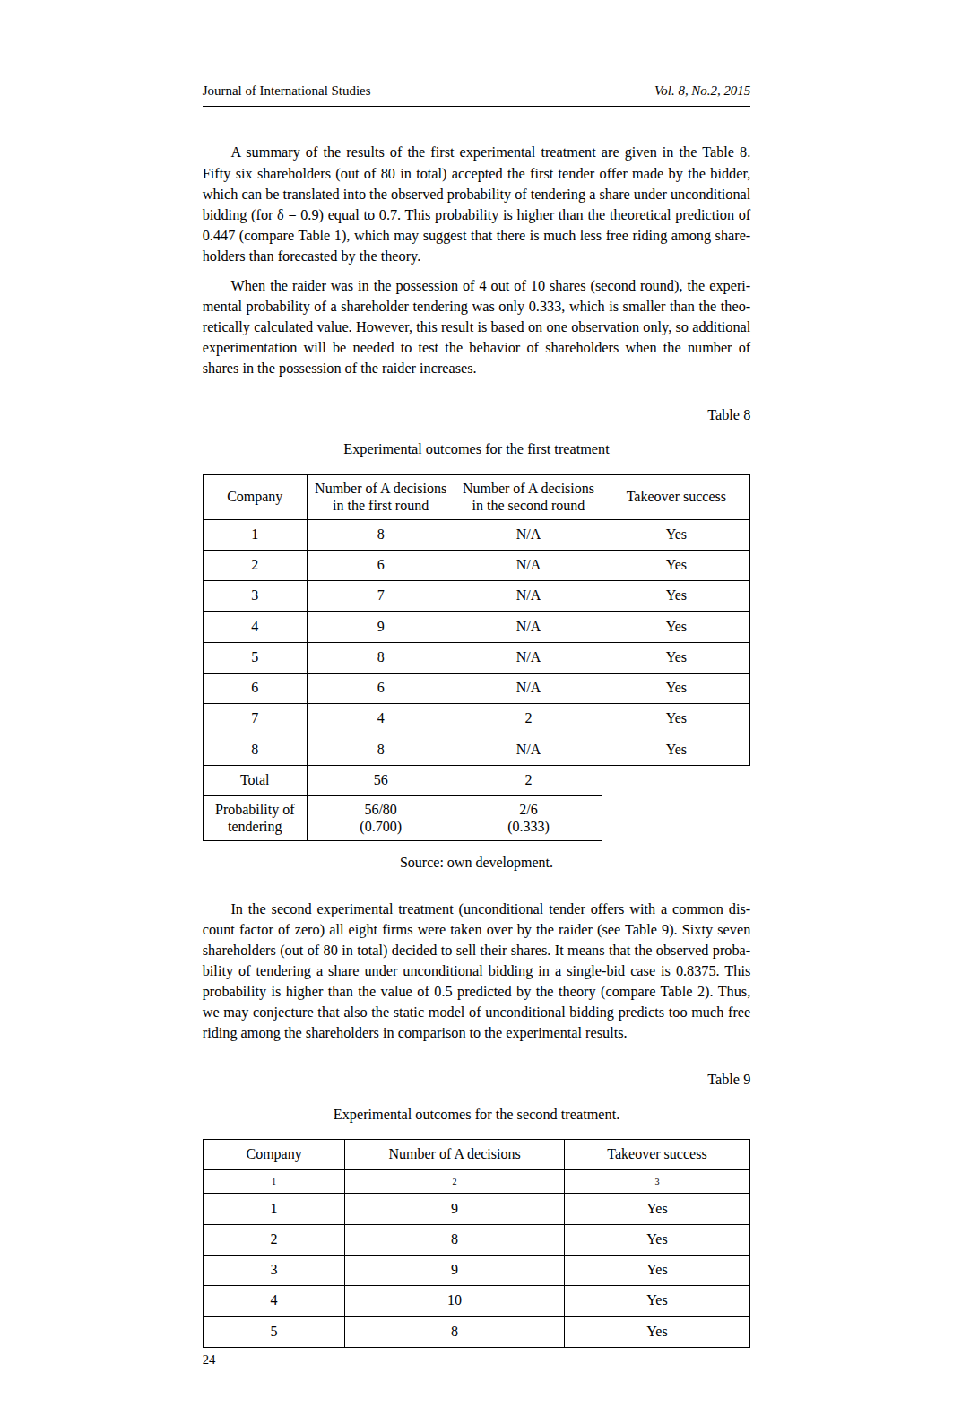Journal of International Studies
Vol. 8, No.2, 2015
A summary of the results of the first experimental treatment are given in the Table 8. Fifty six shareholders (out of 80 in total) accepted the first tender offer made by the bidder, which can be translated into the observed probability of tendering a share under unconditional bidding (for δ = 0.9) equal to 0.7. This probability is higher than the theoretical prediction of 0.447 (compare Table 1), which may suggest that there is much less free riding among shareholders than forecasted by the theory.
When the raider was in the possession of 4 out of 10 shares (second round), the experimental probability of a shareholder tendering was only 0.333, which is smaller than the theoretically calculated value. However, this result is based on one observation only, so additional experimentation will be needed to test the behavior of shareholders when the number of shares in the possession of the raider increases.
Table 8
Experimental outcomes for the first treatment
| Company | Number of A decisions in the first round | Number of A decisions in the second round | Takeover success |
| --- | --- | --- | --- |
| 1 | 8 | N/A | Yes |
| 2 | 6 | N/A | Yes |
| 3 | 7 | N/A | Yes |
| 4 | 9 | N/A | Yes |
| 5 | 8 | N/A | Yes |
| 6 | 6 | N/A | Yes |
| 7 | 4 | 2 | Yes |
| 8 | 8 | N/A | Yes |
| Total | 56 | 2 | |
| Probability of tendering | 56/80 (0.700) | 2/6 (0.333) | |
Source: own development.
In the second experimental treatment (unconditional tender offers with a common discount factor of zero) all eight firms were taken over by the raider (see Table 9). Sixty seven shareholders (out of 80 in total) decided to sell their shares. It means that the observed probability of tendering a share under unconditional bidding in a single-bid case is 0.8375. This probability is higher than the value of 0.5 predicted by the theory (compare Table 2). Thus, we may conjecture that also the static model of unconditional bidding predicts too much free riding among the shareholders in comparison to the experimental results.
Table 9
Experimental outcomes for the second treatment.
| Company | Number of A decisions | Takeover success |
| --- | --- | --- |
| 1 | 2 | 3 |
| 1 | 9 | Yes |
| 2 | 8 | Yes |
| 3 | 9 | Yes |
| 4 | 10 | Yes |
| 5 | 8 | Yes |
24